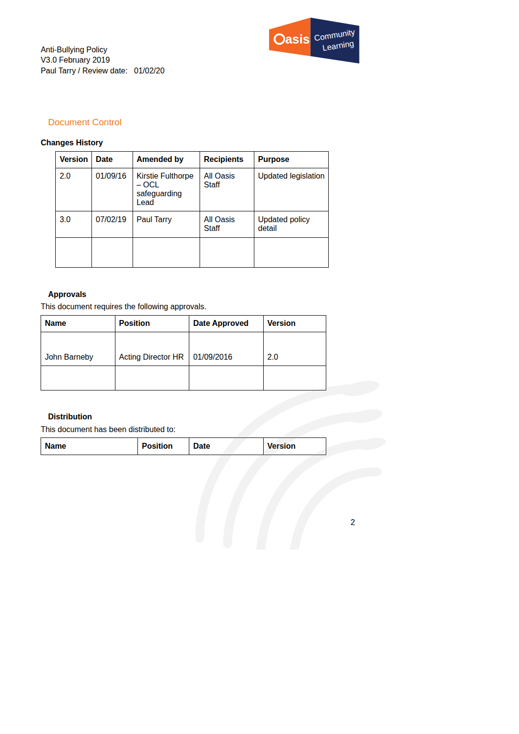asis Community Learning
Anti-Bullying Policy
V3.0 February 2019
Paul Tarry / Review date: 01/02/20
Document Control
Changes History
| Version | Date | Amended by | Recipients | Purpose |
| --- | --- | --- | --- | --- |
| 2.0 | 01/09/16 | Kirstie Fulthorpe – OCL safeguarding Lead | All Oasis Staff | Updated legislation |
| 3.0 | 07/02/19 | Paul Tarry | All Oasis Staff | Updated policy detail |
Approvals
This document requires the following approvals.
| Name | Position | Date Approved | Version |
| --- | --- | --- | --- |
| John Barneby | Acting Director HR | 01/09/2016 | 2.0 |
Distribution
This document has been distributed to:
| Name | Position | Date | Version |
| --- | --- | --- | --- |
2